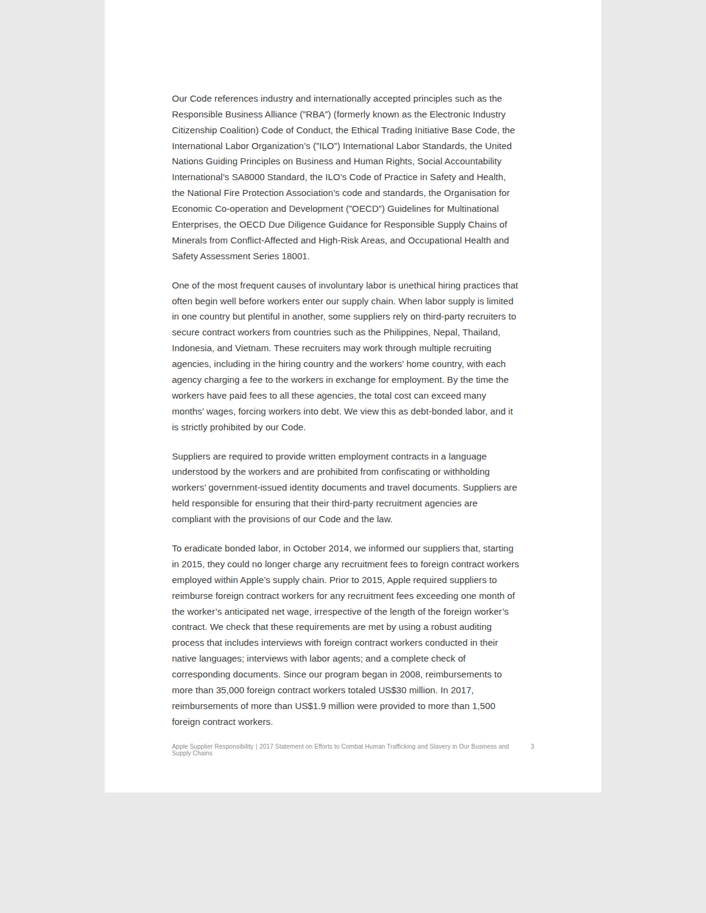Our Code references industry and internationally accepted principles such as the Responsible Business Alliance (”RBA”) (formerly known as the Electronic Industry Citizenship Coalition) Code of Conduct, the Ethical Trading Initiative Base Code, the International Labor Organization’s (”ILO”) International Labor Standards, the United Nations Guiding Principles on Business and Human Rights, Social Accountability International’s SA8000 Standard, the ILO’s Code of Practice in Safety and Health, the National Fire Protection Association’s code and standards, the Organisation for Economic Co-operation and Development (”OECD”) Guidelines for Multinational Enterprises, the OECD Due Diligence Guidance for Responsible Supply Chains of Minerals from Conflict-Affected and High-Risk Areas, and Occupational Health and Safety Assessment Series 18001.
One of the most frequent causes of involuntary labor is unethical hiring practices that often begin well before workers enter our supply chain. When labor supply is limited in one country but plentiful in another, some suppliers rely on third-party recruiters to secure contract workers from countries such as the Philippines, Nepal, Thailand, Indonesia, and Vietnam. These recruiters may work through multiple recruiting agencies, including in the hiring country and the workers’ home country, with each agency charging a fee to the workers in exchange for employment. By the time the workers have paid fees to all these agencies, the total cost can exceed many months’ wages, forcing workers into debt. We view this as debt-bonded labor, and it is strictly prohibited by our Code.
Suppliers are required to provide written employment contracts in a language understood by the workers and are prohibited from confiscating or withholding workers’ government-issued identity documents and travel documents. Suppliers are held responsible for ensuring that their third-party recruitment agencies are compliant with the provisions of our Code and the law.
To eradicate bonded labor, in October 2014, we informed our suppliers that, starting in 2015, they could no longer charge any recruitment fees to foreign contract workers employed within Apple’s supply chain. Prior to 2015, Apple required suppliers to reimburse foreign contract workers for any recruitment fees exceeding one month of the worker’s anticipated net wage, irrespective of the length of the foreign worker’s contract. We check that these requirements are met by using a robust auditing process that includes interviews with foreign contract workers conducted in their native languages; interviews with labor agents; and a complete check of corresponding documents. Since our program began in 2008, reimbursements to more than 35,000 foreign contract workers totaled US$30 million. In 2017, reimbursements of more than US$1.9 million were provided to more than 1,500 foreign contract workers.
Apple Supplier Responsibility|2017 Statement on Efforts to Combat Human Trafficking and Slavery in Our Business and Supply Chains 3